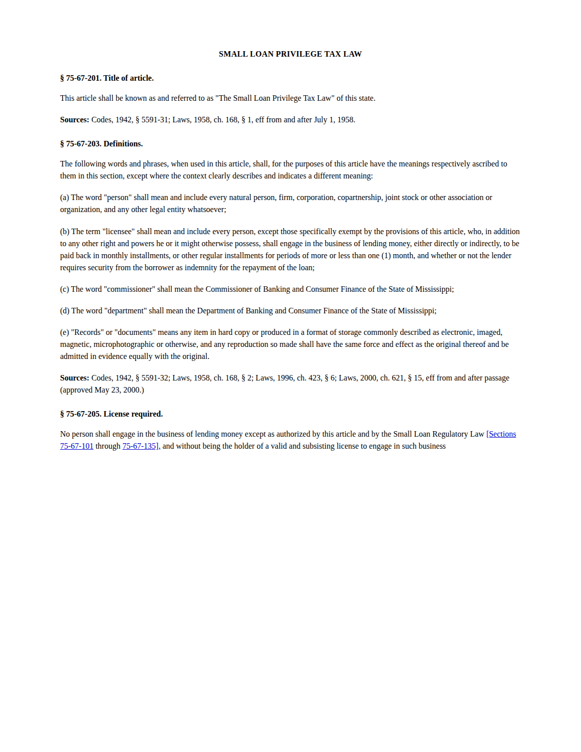SMALL LOAN PRIVILEGE TAX LAW
§ 75-67-201. Title of article.
This article shall be known as and referred to as "The Small Loan Privilege Tax Law" of this state.
Sources: Codes, 1942, § 5591-31; Laws, 1958, ch. 168, § 1, eff from and after July 1, 1958.
§ 75-67-203. Definitions.
The following words and phrases, when used in this article, shall, for the purposes of this article have the meanings respectively ascribed to them in this section, except where the context clearly describes and indicates a different meaning:
(a) The word "person" shall mean and include every natural person, firm, corporation, copartnership, joint stock or other association or organization, and any other legal entity whatsoever;
(b) The term "licensee" shall mean and include every person, except those specifically exempt by the provisions of this article, who, in addition to any other right and powers he or it might otherwise possess, shall engage in the business of lending money, either directly or indirectly, to be paid back in monthly installments, or other regular installments for periods of more or less than one (1) month, and whether or not the lender requires security from the borrower as indemnity for the repayment of the loan;
(c) The word "commissioner" shall mean the Commissioner of Banking and Consumer Finance of the State of Mississippi;
(d) The word "department" shall mean the Department of Banking and Consumer Finance of the State of Mississippi;
(e) "Records" or "documents" means any item in hard copy or produced in a format of storage commonly described as electronic, imaged, magnetic, microphotographic or otherwise, and any reproduction so made shall have the same force and effect as the original thereof and be admitted in evidence equally with the original.
Sources: Codes, 1942, § 5591-32; Laws, 1958, ch. 168, § 2; Laws, 1996, ch. 423, § 6; Laws, 2000, ch. 621, § 15, eff from and after passage (approved May 23, 2000.)
§ 75-67-205. License required.
No person shall engage in the business of lending money except as authorized by this article and by the Small Loan Regulatory Law [Sections 75-67-101 through 75-67-135], and without being the holder of a valid and subsisting license to engage in such business